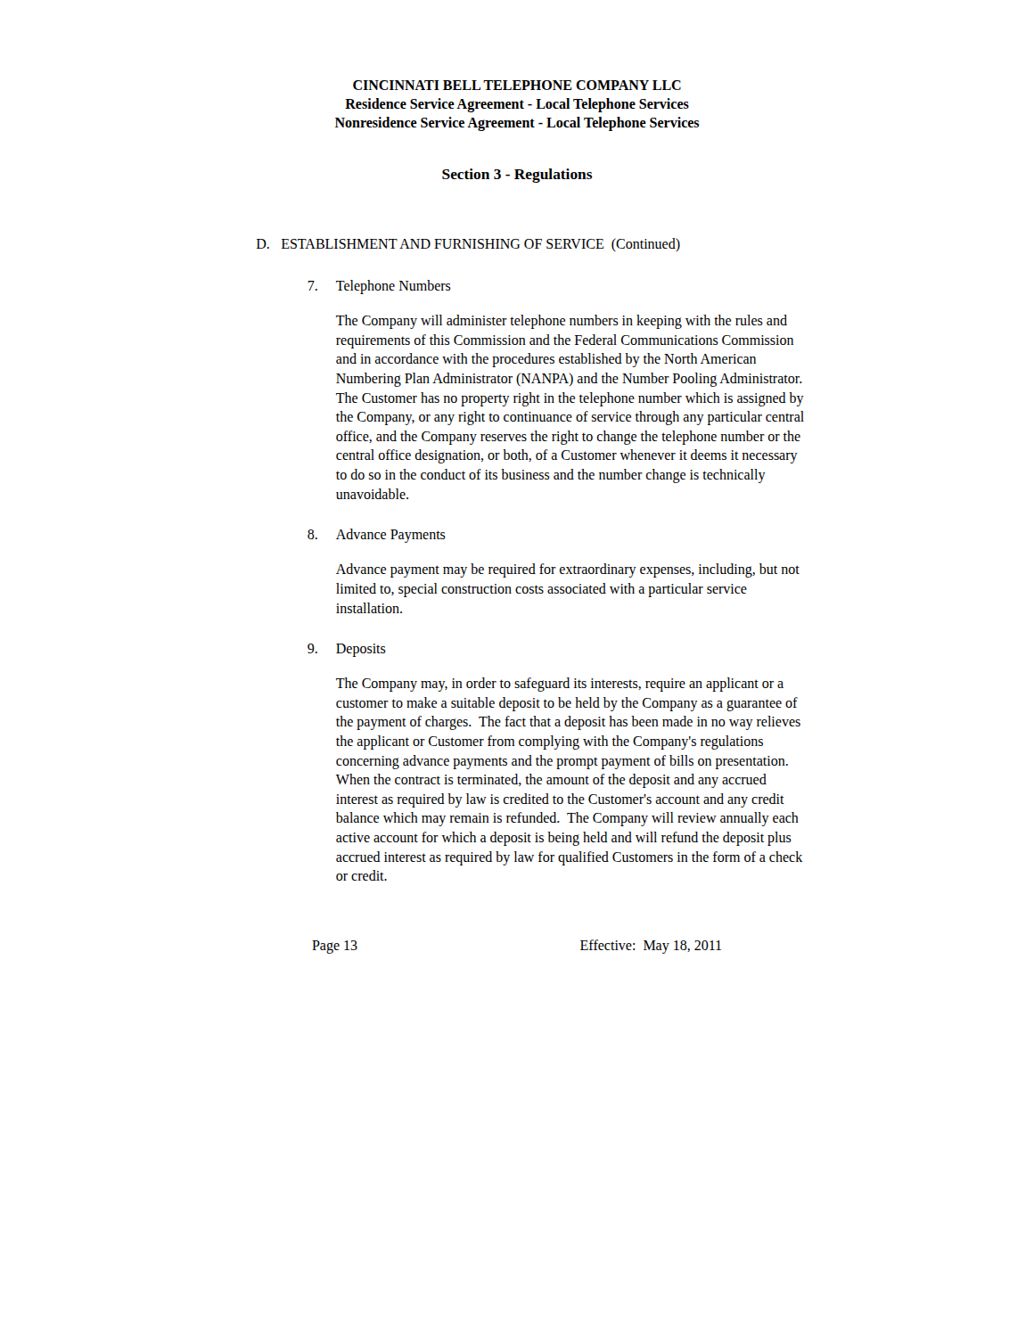CINCINNATI BELL TELEPHONE COMPANY LLC
Residence Service Agreement - Local Telephone Services
Nonresidence Service Agreement - Local Telephone Services
Section 3 - Regulations
D. ESTABLISHMENT AND FURNISHING OF SERVICE (Continued)
7. Telephone Numbers
The Company will administer telephone numbers in keeping with the rules and requirements of this Commission and the Federal Communications Commission and in accordance with the procedures established by the North American Numbering Plan Administrator (NANPA) and the Number Pooling Administrator. The Customer has no property right in the telephone number which is assigned by the Company, or any right to continuance of service through any particular central office, and the Company reserves the right to change the telephone number or the central office designation, or both, of a Customer whenever it deems it necessary to do so in the conduct of its business and the number change is technically unavoidable.
8. Advance Payments
Advance payment may be required for extraordinary expenses, including, but not limited to, special construction costs associated with a particular service installation.
9. Deposits
The Company may, in order to safeguard its interests, require an applicant or a customer to make a suitable deposit to be held by the Company as a guarantee of the payment of charges. The fact that a deposit has been made in no way relieves the applicant or Customer from complying with the Company's regulations concerning advance payments and the prompt payment of bills on presentation. When the contract is terminated, the amount of the deposit and any accrued interest as required by law is credited to the Customer's account and any credit balance which may remain is refunded. The Company will review annually each active account for which a deposit is being held and will refund the deposit plus accrued interest as required by law for qualified Customers in the form of a check or credit.
Page 13 Effective: May 18, 2011